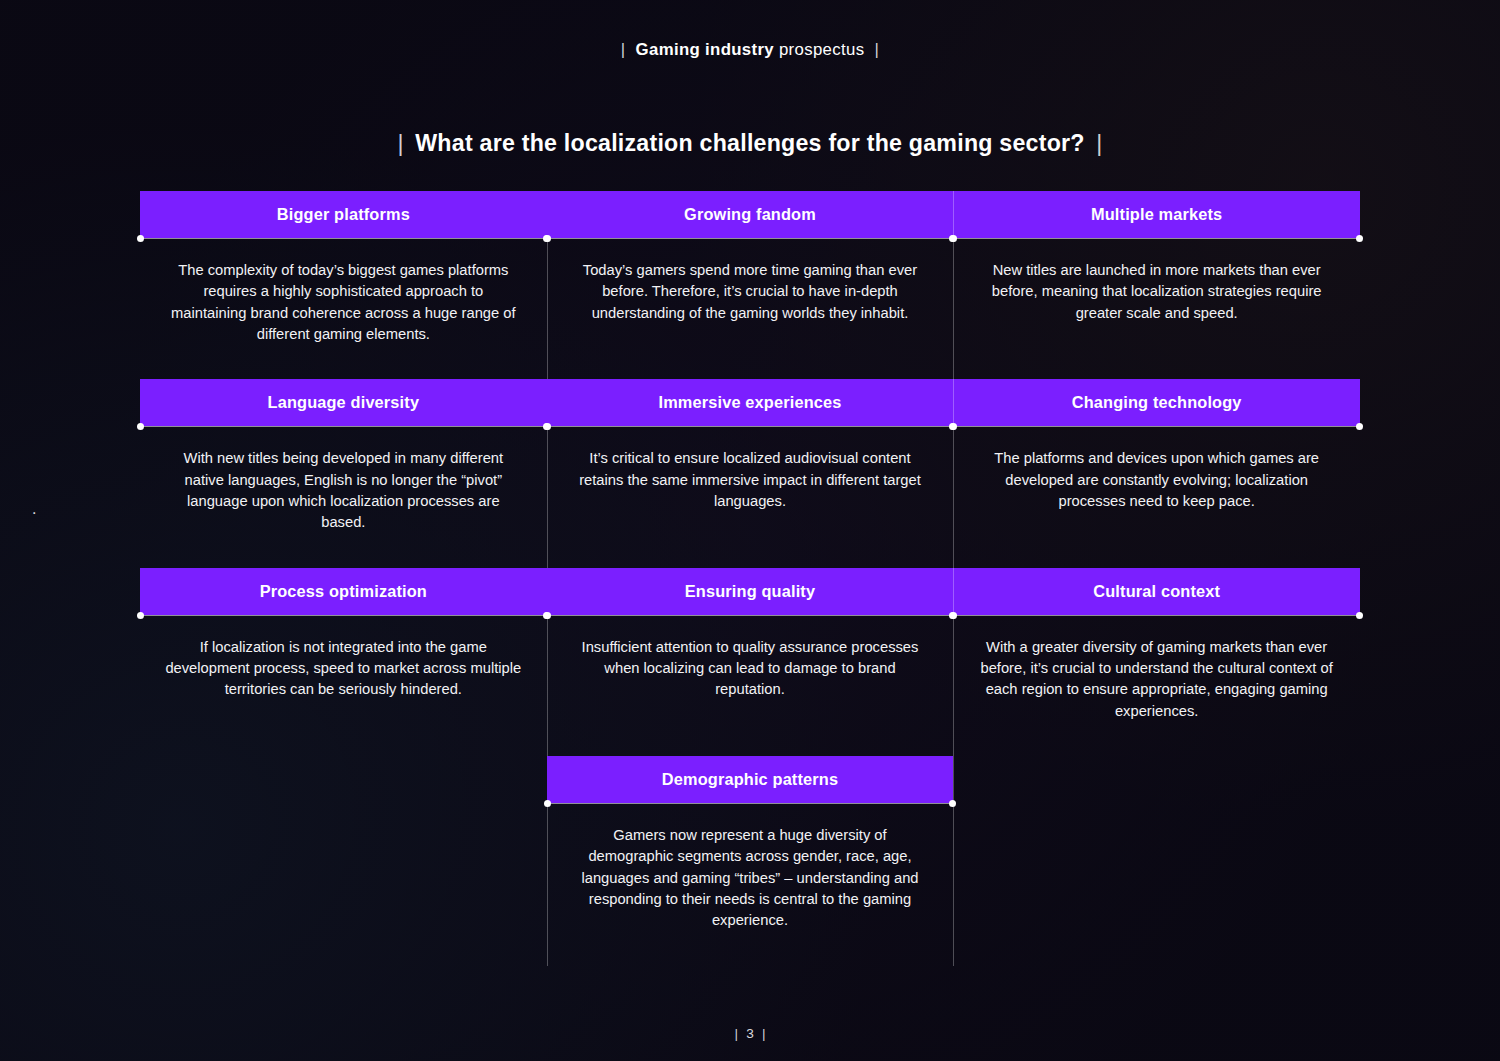.
|Gaming industry prospectus|
|What are the localization challenges for the gaming sector?|
Bigger platforms
The complexity of today’s biggest games platforms requires a highly sophisticated approach to maintaining brand coherence across a huge range of different gaming elements.
Growing fandom
Today’s gamers spend more time gaming than ever before. Therefore, it’s crucial to have in-depth understanding of the gaming worlds they inhabit.
Multiple markets
New titles are launched in more markets than ever before, meaning that localization strategies require greater scale and speed.
Language diversity
With new titles being developed in many different native languages, English is no longer the “pivot” language upon which localization processes are based.
Immersive experiences
It’s critical to ensure localized audiovisual content retains the same immersive impact in different target languages.
Changing technology
The platforms and devices upon which games are developed are constantly evolving; localization processes need to keep pace.
Process optimization
If localization is not integrated into the game development process, speed to market across multiple territories can be seriously hindered.
Ensuring quality
Insufficient attention to quality assurance processes when localizing can lead to damage to brand reputation.
Cultural context
With a greater diversity of gaming markets than ever before, it’s crucial to understand the cultural context of each region to ensure appropriate, engaging gaming experiences.
Demographic patterns
Gamers now represent a huge diversity of demographic segments across gender, race, age, languages and gaming “tribes” – understanding and responding to their needs is central to the gaming experience.
|3|